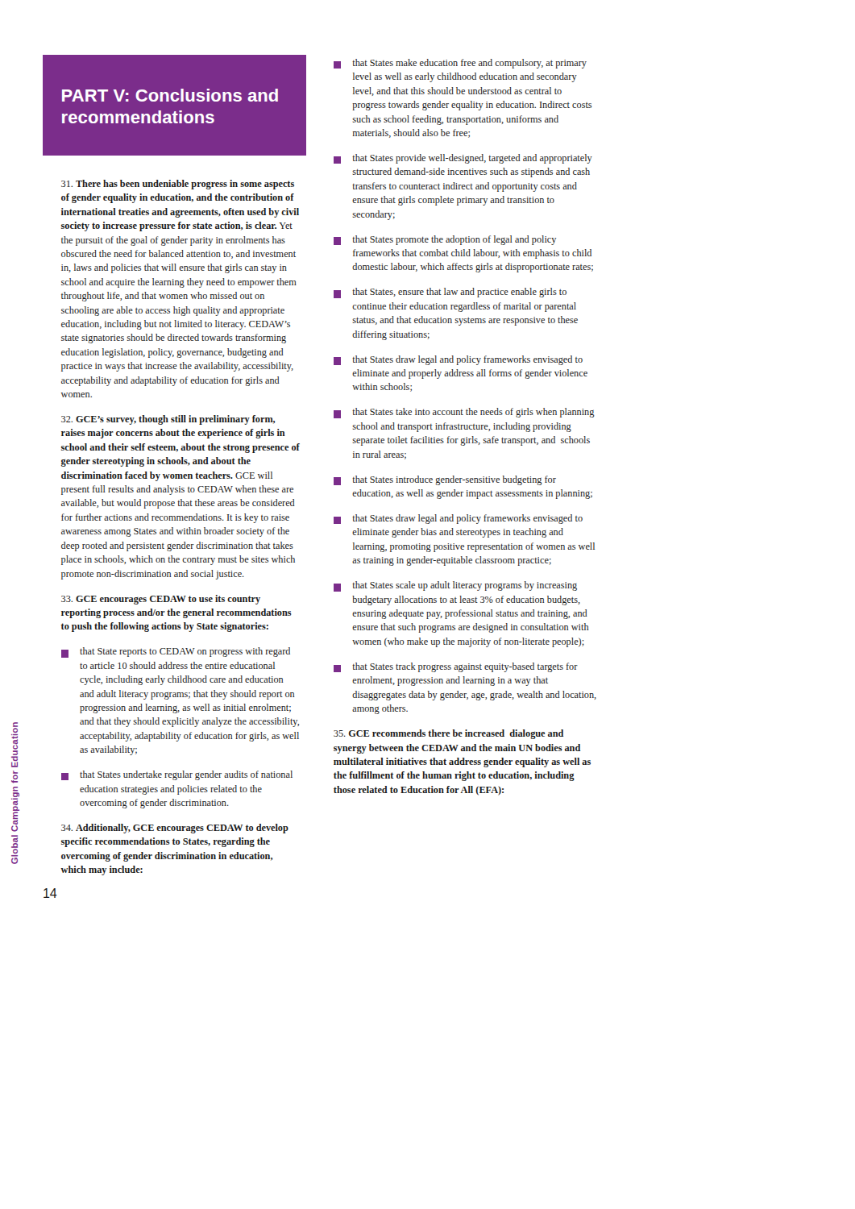PART V: Conclusions and recommendations
31. There has been undeniable progress in some aspects of gender equality in education, and the contribution of international treaties and agreements, often used by civil society to increase pressure for state action, is clear. Yet the pursuit of the goal of gender parity in enrolments has obscured the need for balanced attention to, and investment in, laws and policies that will ensure that girls can stay in school and acquire the learning they need to empower them throughout life, and that women who missed out on schooling are able to access high quality and appropriate education, including but not limited to literacy. CEDAW’s state signatories should be directed towards transforming education legislation, policy, governance, budgeting and practice in ways that increase the availability, accessibility, acceptability and adaptability of education for girls and women.
32. GCE’s survey, though still in preliminary form, raises major concerns about the experience of girls in school and their self esteem, about the strong presence of gender stereotyping in schools, and about the discrimination faced by women teachers. GCE will present full results and analysis to CEDAW when these are available, but would propose that these areas be considered for further actions and recommendations. It is key to raise awareness among States and within broader society of the deep rooted and persistent gender discrimination that takes place in schools, which on the contrary must be sites which promote non-discrimination and social justice.
33. GCE encourages CEDAW to use its country reporting process and/or the general recommendations to push the following actions by State signatories:
that State reports to CEDAW on progress with regard to article 10 should address the entire educational cycle, including early childhood care and education and adult literacy programs; that they should report on progression and learning, as well as initial enrolment; and that they should explicitly analyze the accessibility, acceptability, adaptability of education for girls, as well as availability;
that States undertake regular gender audits of national education strategies and policies related to the overcoming of gender discrimination.
34. Additionally, GCE encourages CEDAW to develop specific recommendations to States, regarding the overcoming of gender discrimination in education, which may include:
that States make education free and compulsory, at primary level as well as early childhood education and secondary level, and that this should be understood as central to progress towards gender equality in education. Indirect costs such as school feeding, transportation, uniforms and materials, should also be free;
that States provide well-designed, targeted and appropriately structured demand-side incentives such as stipends and cash transfers to counteract indirect and opportunity costs and ensure that girls complete primary and transition to secondary;
that States promote the adoption of legal and policy frameworks that combat child labour, with emphasis to child domestic labour, which affects girls at disproportionate rates;
that States, ensure that law and practice enable girls to continue their education regardless of marital or parental status, and that education systems are responsive to these differing situations;
that States draw legal and policy frameworks envisaged to eliminate and properly address all forms of gender violence within schools;
that States take into account the needs of girls when planning school and transport infrastructure, including providing separate toilet facilities for girls, safe transport, and schools in rural areas;
that States introduce gender-sensitive budgeting for education, as well as gender impact assessments in planning;
that States draw legal and policy frameworks envisaged to eliminate gender bias and stereotypes in teaching and learning, promoting positive representation of women as well as training in gender-equitable classroom practice;
that States scale up adult literacy programs by increasing budgetary allocations to at least 3% of education budgets, ensuring adequate pay, professional status and training, and ensure that such programs are designed in consultation with women (who make up the majority of non-literate people);
that States track progress against equity-based targets for enrolment, progression and learning in a way that disaggregates data by gender, age, grade, wealth and location, among others.
35. GCE recommends there be increased dialogue and synergy between the CEDAW and the main UN bodies and multilateral initiatives that address gender equality as well as the fulfillment of the human right to education, including those related to Education for All (EFA):
Global Campaign for Education
14